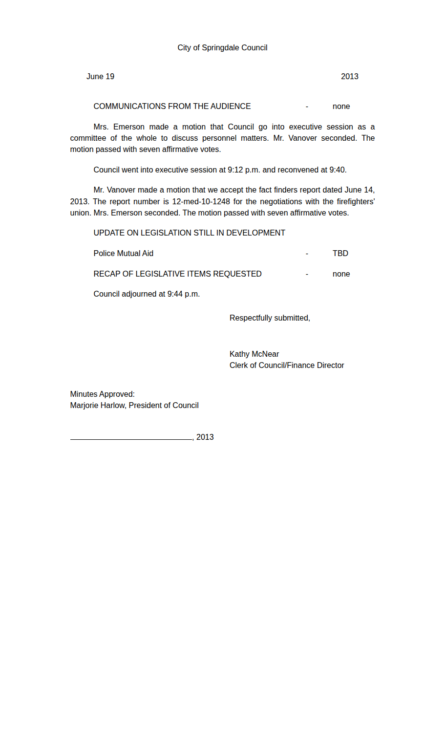City of Springdale Council
June 19 2013
COMMUNICATIONS FROM THE AUDIENCE - none
Mrs. Emerson made a motion that Council go into executive session as a committee of the whole to discuss personnel matters. Mr. Vanover seconded. The motion passed with seven affirmative votes.
Council went into executive session at 9:12 p.m. and reconvened at 9:40.
Mr. Vanover made a motion that we accept the fact finders report dated June 14, 2013. The report number is 12-med-10-1248 for the negotiations with the firefighters' union. Mrs. Emerson seconded. The motion passed with seven affirmative votes.
UPDATE ON LEGISLATION STILL IN DEVELOPMENT
Police Mutual Aid - TBD
RECAP OF LEGISLATIVE ITEMS REQUESTED - none
Council adjourned at 9:44 p.m.
Respectfully submitted,
Kathy McNear
Clerk of Council/Finance Director
Minutes Approved:
Marjorie Harlow, President of Council
, 2013